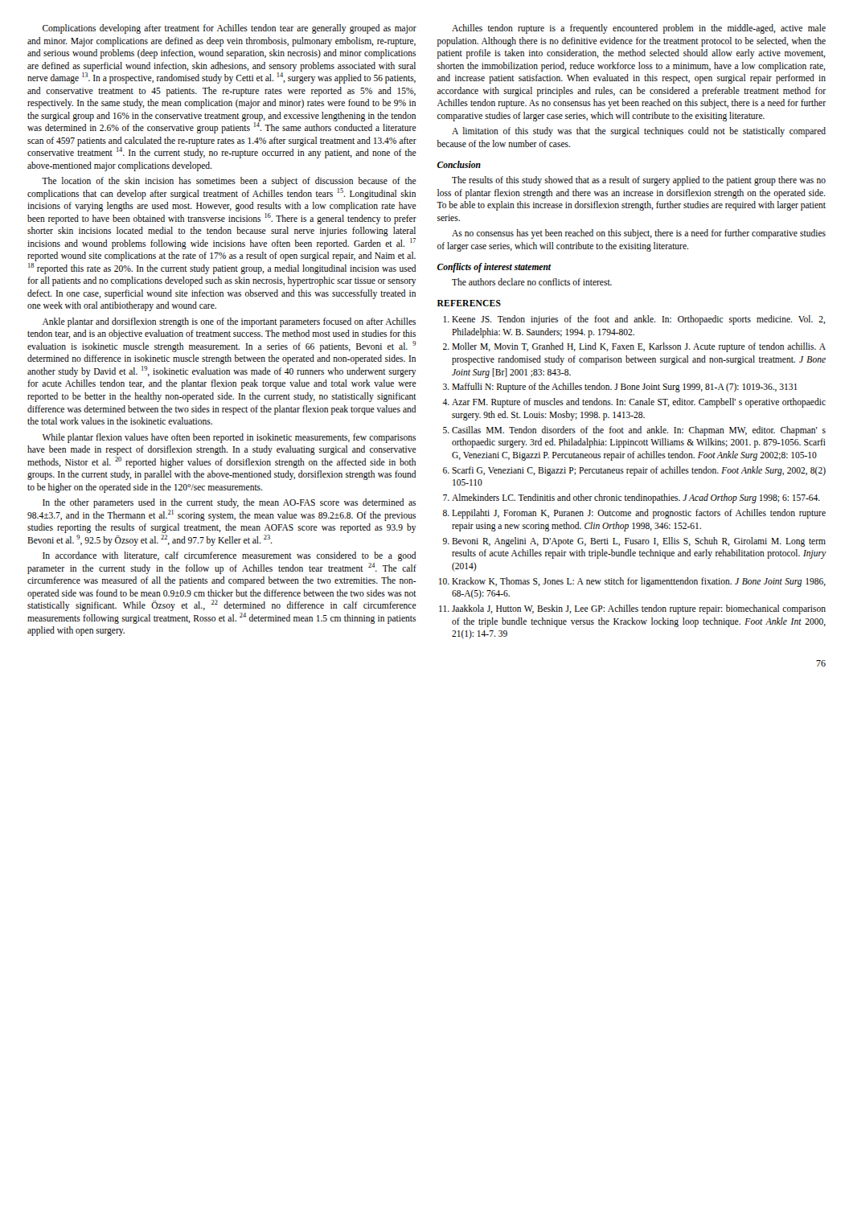Complications developing after treatment for Achilles tendon tear are generally grouped as major and minor. Major complications are defined as deep vein thrombosis, pulmonary embolism, re-rupture, and serious wound problems (deep infection, wound separation, skin necrosis) and minor complications are defined as superficial wound infection, skin adhesions, and sensory problems associated with sural nerve damage 13. In a prospective, randomised study by Cetti et al. 14, surgery was applied to 56 patients, and conservative treatment to 45 patients. The re-rupture rates were reported as 5% and 15%, respectively. In the same study, the mean complication (major and minor) rates were found to be 9% in the surgical group and 16% in the conservative treatment group, and excessive lengthening in the tendon was determined in 2.6% of the conservative group patients 14. The same authors conducted a literature scan of 4597 patients and calculated the re-rupture rates as 1.4% after surgical treatment and 13.4% after conservative treatment 14. In the current study, no re-rupture occurred in any patient, and none of the above-mentioned major complications developed.
The location of the skin incision has sometimes been a subject of discussion because of the complications that can develop after surgical treatment of Achilles tendon tears 15. Longitudinal skin incisions of varying lengths are used most. However, good results with a low complication rate have been reported to have been obtained with transverse incisions 16. There is a general tendency to prefer shorter skin incisions located medial to the tendon because sural nerve injuries following lateral incisions and wound problems following wide incisions have often been reported. Garden et al. 17 reported wound site complications at the rate of 17% as a result of open surgical repair, and Naim et al. 18 reported this rate as 20%. In the current study patient group, a medial longitudinal incision was used for all patients and no complications developed such as skin necrosis, hypertrophic scar tissue or sensory defect. In one case, superficial wound site infection was observed and this was successfully treated in one week with oral antibiotherapy and wound care.
Ankle plantar and dorsiflexion strength is one of the important parameters focused on after Achilles tendon tear, and is an objective evaluation of treatment success. The method most used in studies for this evaluation is isokinetic muscle strength measurement. In a series of 66 patients, Bevoni et al. 9 determined no difference in isokinetic muscle strength between the operated and non-operated sides. In another study by David et al. 19, isokinetic evaluation was made of 40 runners who underwent surgery for acute Achilles tendon tear, and the plantar flexion peak torque value and total work value were reported to be better in the healthy non-operated side. In the current study, no statistically significant difference was determined between the two sides in respect of the plantar flexion peak torque values and the total work values in the isokinetic evaluations.
While plantar flexion values have often been reported in isokinetic measurements, few comparisons have been made in respect of dorsiflexion strength. In a study evaluating surgical and conservative methods, Nistor et al. 20 reported higher values of dorsiflexion strength on the affected side in both groups. In the current study, in parallel with the above-mentioned study, dorsiflexion strength was found to be higher on the operated side in the 120°/sec measurements.
In the other parameters used in the current study, the mean AO-FAS score was determined as 98.4±3.7, and in the Thermann et al.21 scoring system, the mean value was 89.2±6.8. Of the previous studies reporting the results of surgical treatment, the mean AOFAS score was reported as 93.9 by Bevoni et al. 9, 92.5 by Özsoy et al. 22, and 97.7 by Keller et al. 23.
In accordance with literature, calf circumference measurement was considered to be a good parameter in the current study in the follow up of Achilles tendon tear treatment 24. The calf circumference was measured of all the patients and compared between the two extremities. The non-operated side was found to be mean 0.9±0.9 cm thicker but the difference between the two sides was not statistically significant. While Özsoy et al., 22 determined no difference in calf circumference measurements following surgical treatment, Rosso et al. 24 determined mean 1.5 cm thinning in patients applied with open surgery.
Achilles tendon rupture is a frequently encountered problem in the middle-aged, active male population. Although there is no definitive evidence for the treatment protocol to be selected, when the patient profile is taken into consideration, the method selected should allow early active movement, shorten the immobilization period, reduce workforce loss to a minimum, have a low complication rate, and increase patient satisfaction. When evaluated in this respect, open surgical repair performed in accordance with surgical principles and rules, can be considered a preferable treatment method for Achilles tendon rupture. As no consensus has yet been reached on this subject, there is a need for further comparative studies of larger case series, which will contribute to the exisiting literature.
A limitation of this study was that the surgical techniques could not be statistically compared because of the low number of cases.
Conclusion
The results of this study showed that as a result of surgery applied to the patient group there was no loss of plantar flexion strength and there was an increase in dorsiflexion strength on the operated side. To be able to explain this increase in dorsiflexion strength, further studies are required with larger patient series.
As no consensus has yet been reached on this subject, there is a need for further comparative studies of larger case series, which will contribute to the exisiting literature.
Conflicts of interest statement
The authors declare no conflicts of interest.
REFERENCES
Keene JS. Tendon injuries of the foot and ankle. In: Orthopaedic sports medicine. Vol. 2, Philadelphia: W. B. Saunders; 1994. p. 1794-802.
Moller M, Movin T, Granhed H, Lind K, Faxen E, Karlsson J. Acute rupture of tendon achillis. A prospective randomised study of comparison between surgical and non-surgical treatment. J Bone Joint Surg [Br] 2001 ;83: 843-8.
Maffulli N: Rupture of the Achilles tendon. J Bone Joint Surg 1999, 81-A (7): 1019-36., 3131
Azar FM. Rupture of muscles and tendons. In: Canale ST, editor. Campbell' s operative orthopaedic surgery. 9th ed. St. Louis: Mosby; 1998. p. 1413-28.
Casillas MM. Tendon disorders of the foot and ankle. In: Chapman MW, editor. Chapman' s orthopaedic surgery. 3rd ed. Philadalphia: Lippincott Williams & Wilkins; 2001. p. 879-1056. Scarfi G, Veneziani C, Bigazzi P. Percutaneous repair of achilles tendon. Foot Ankle Surg 2002;8: 105-10
Scarfi G, Veneziani C, Bigazzi P; Percutaneus repair of achilles tendon. Foot Ankle Surg, 2002, 8(2) 105-110
Almekinders LC. Tendinitis and other chronic tendinopathies. J Acad Orthop Surg 1998; 6: 157-64.
Leppilahti J, Foroman K, Puranen J: Outcome and prognostic factors of Achilles tendon rupture repair using a new scoring method. Clin Orthop 1998, 346: 152-61.
Bevoni R, Angelini A, D'Apote G, Berti L, Fusaro I, Ellis S, Schuh R, Girolami M. Long term results of acute Achilles repair with triple-bundle technique and early rehabilitation protocol. Injury (2014)
Krackow K, Thomas S, Jones L: A new stitch for ligamenttendon fixation. J Bone Joint Surg 1986, 68-A(5): 764-6.
Jaakkola J, Hutton W, Beskin J, Lee GP: Achilles tendon rupture repair: biomechanical comparison of the triple bundle technique versus the Krackow locking loop technique. Foot Ankle Int 2000, 21(1): 14-7. 39
76